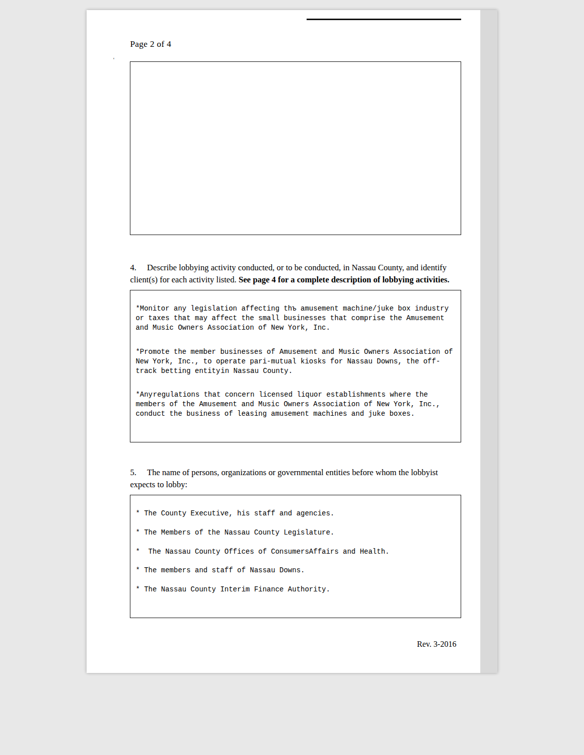Page 2 of 4
'
4. Describe lobbying activity conducted, or to be conducted, in Nassau County, and identify client(s) for each activity listed. See page 4 for a complete description of lobbying activities.
*Monitor any legislation affecting thъ amusement machine/juke box industry or taxes that may affect the small businesses that comprise the Amusement and Music Owners Association of New York, Inc.
*Promote the member businesses of Amusement and Music Owners Association of New York, Inc., to operate pari-mutual kiosks for Nassau Downs, the off-track betting entity in Nassau County.
*Any regulations that concern licensed liquor establishments where the members of the Amusement and Music Owners Association of New York, Inc., conduct the business of leasing amusement machines and juke boxes.
5. The name of persons, organizations or governmental entities before whom the lobbyist expects to lobby:
* The County Executive, his staff and agencies.
* The Members of the Nassau County Legislature.
* The Nassau County Offices of ConsumersAffairs and Health.
* The members and staff of Nassau Downs.
* The Nassau County Interim Finance Authority.
Rev. 3-2016